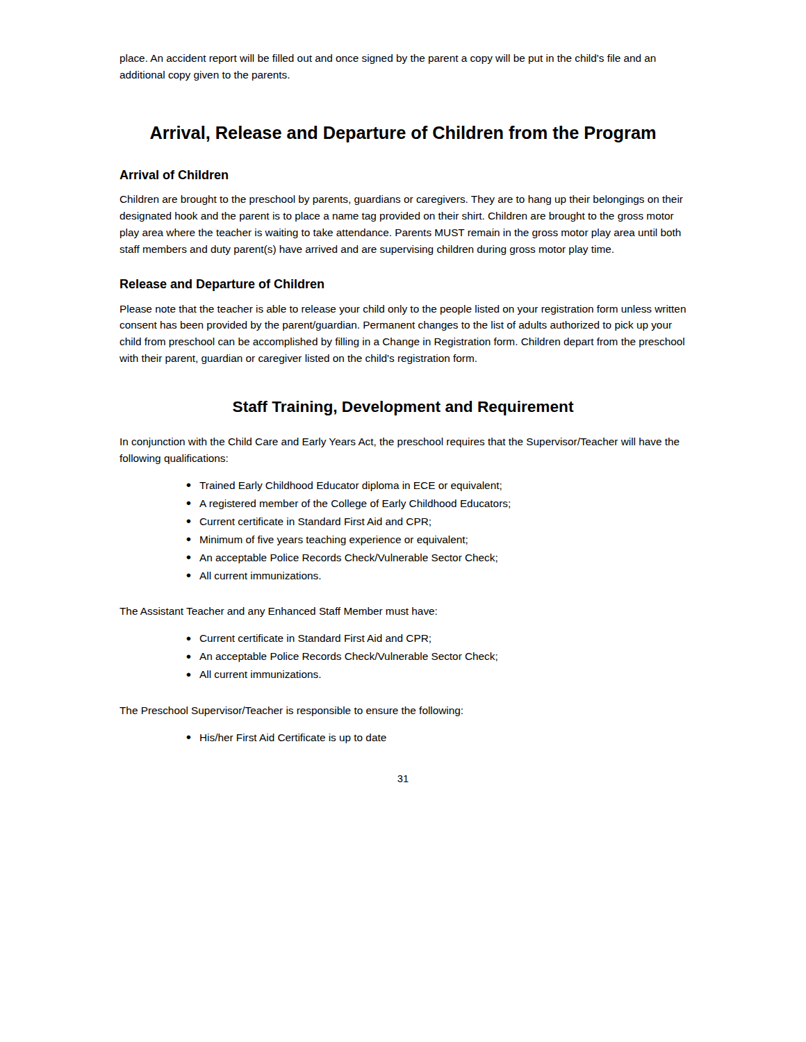place. An accident report will be filled out and once signed by the parent a copy will be put in the child's file and an additional copy given to the parents.
Arrival, Release and Departure of Children from the Program
Arrival of Children
Children are brought to the preschool by parents, guardians or caregivers. They are to hang up their belongings on their designated hook and the parent is to place a name tag provided on their shirt. Children are brought to the gross motor play area where the teacher is waiting to take attendance. Parents MUST remain in the gross motor play area until both staff members and duty parent(s) have arrived and are supervising children during gross motor play time.
Release and Departure of Children
Please note that the teacher is able to release your child only to the people listed on your registration form unless written consent has been provided by the parent/guardian. Permanent changes to the list of adults authorized to pick up your child from preschool can be accomplished by filling in a Change in Registration form. Children depart from the preschool with their parent, guardian or caregiver listed on the child's registration form.
Staff Training, Development and Requirement
In conjunction with the Child Care and Early Years Act, the preschool requires that the Supervisor/Teacher will have the following qualifications:
Trained Early Childhood Educator diploma in ECE or equivalent;
A registered member of the College of Early Childhood Educators;
Current certificate in Standard First Aid and CPR;
Minimum of five years teaching experience or equivalent;
An acceptable Police Records Check/Vulnerable Sector Check;
All current immunizations.
The Assistant Teacher and any Enhanced Staff Member must have:
Current certificate in Standard First Aid and CPR;
An acceptable Police Records Check/Vulnerable Sector Check;
All current immunizations.
The Preschool Supervisor/Teacher is responsible to ensure the following:
His/her First Aid Certificate is up to date
31